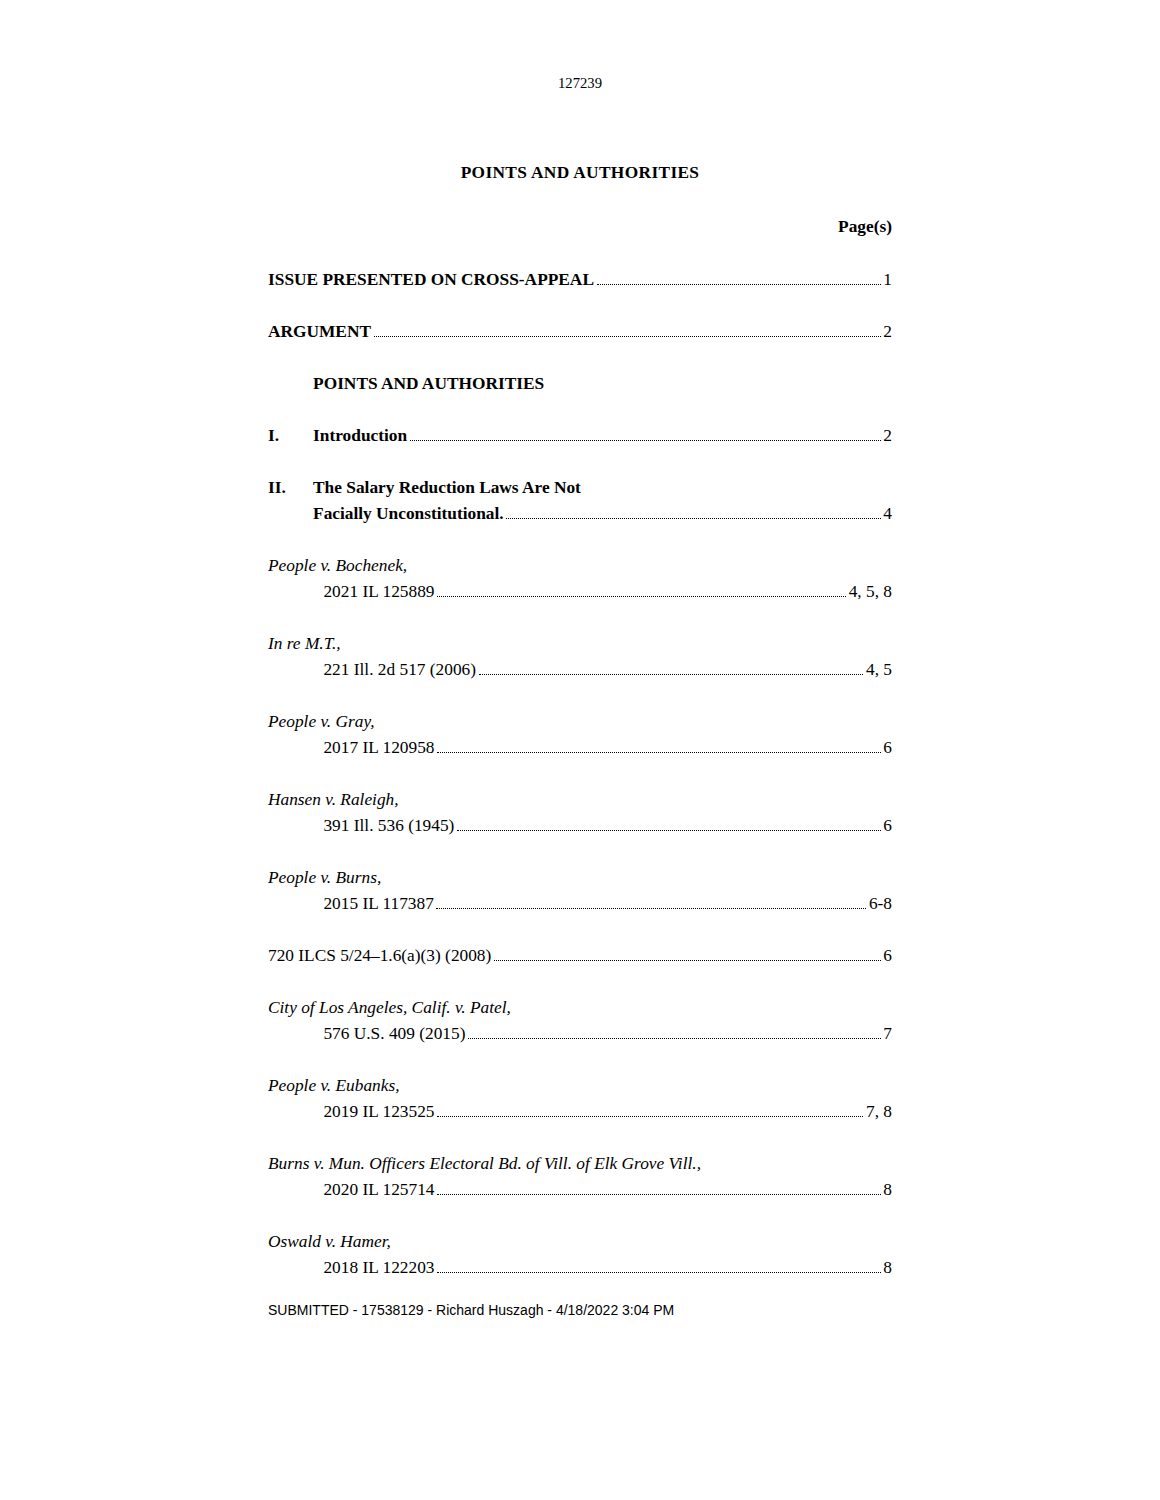127239
POINTS AND AUTHORITIES
Page(s)
| ISSUE PRESENTED ON CROSS-APPEAL 1 |
| ARGUMENT 2 |
POINTS AND AUTHORITIES
| I. | Introduction 2 |
| II. | The Salary Reduction Laws Are Not Facially Unconstitutional. 4 |
People v. Bochenek,
2021 IL 125889 4, 5, 8
In re M.T.,
221 Ill. 2d 517 (2006) 4, 5
People v. Gray,
2017 IL 120958 6
Hansen v. Raleigh,
391 Ill. 536 (1945) 6
People v. Burns,
2015 IL 117387 6-8
720 ILCS 5/24–1.6(a)(3) (2008) 6
City of Los Angeles, Calif. v. Patel,
576 U.S. 409 (2015) 7
People v. Eubanks,
2019 IL 123525 7, 8
Burns v. Mun. Officers Electoral Bd. of Vill. of Elk Grove Vill.,
2020 IL 125714 8
Oswald v. Hamer,
2018 IL 122203 8
SUBMITTED - 17538129 - Richard Huszagh - 4/18/2022 3:04 PM